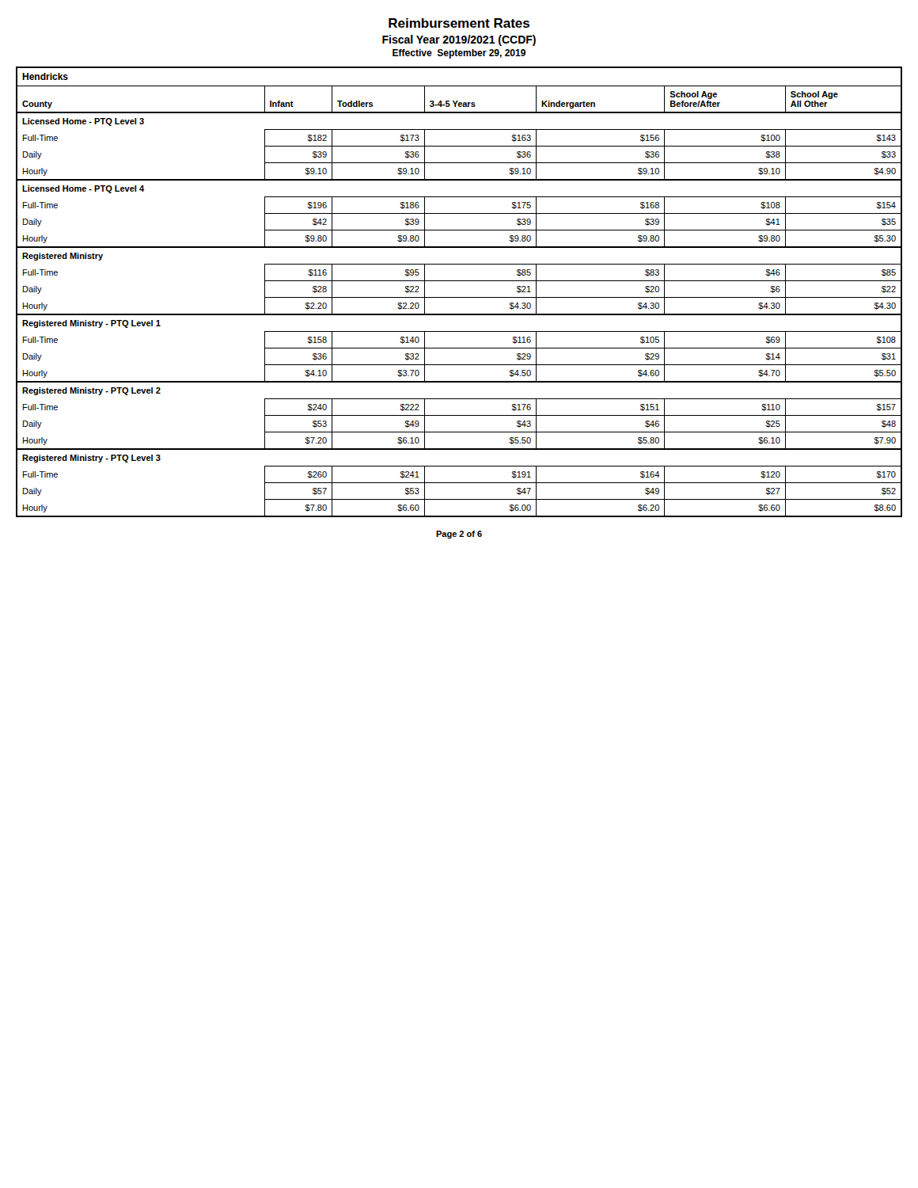Reimbursement Rates
Fiscal Year 2019/2021 (CCDF)
Effective September 29, 2019
| Hendricks | | | | | | |
| --- | --- | --- | --- | --- | --- | --- |
| County | Infant | Toddlers | 3-4-5 Years | Kindergarten | School Age Before/After | School Age All Other |
| Licensed Home - PTQ Level 3 |
| Full-Time | $182 | $173 | $163 | $156 | $100 | $143 |
| Daily | $39 | $36 | $36 | $36 | $38 | $33 |
| Hourly | $9.10 | $9.10 | $9.10 | $9.10 | $9.10 | $4.90 |
| Licensed Home - PTQ Level 4 |
| Full-Time | $196 | $186 | $175 | $168 | $108 | $154 |
| Daily | $42 | $39 | $39 | $39 | $41 | $35 |
| Hourly | $9.80 | $9.80 | $9.80 | $9.80 | $9.80 | $5.30 |
| Registered Ministry |
| Full-Time | $116 | $95 | $85 | $83 | $46 | $85 |
| Daily | $28 | $22 | $21 | $20 | $6 | $22 |
| Hourly | $2.20 | $2.20 | $4.30 | $4.30 | $4.30 | $4.30 |
| Registered Ministry - PTQ Level 1 |
| Full-Time | $158 | $140 | $116 | $105 | $69 | $108 |
| Daily | $36 | $32 | $29 | $29 | $14 | $31 |
| Hourly | $4.10 | $3.70 | $4.50 | $4.60 | $4.70 | $5.50 |
| Registered Ministry - PTQ Level 2 |
| Full-Time | $240 | $222 | $176 | $151 | $110 | $157 |
| Daily | $53 | $49 | $43 | $46 | $25 | $48 |
| Hourly | $7.20 | $6.10 | $5.50 | $5.80 | $6.10 | $7.90 |
| Registered Ministry - PTQ Level 3 |
| Full-Time | $260 | $241 | $191 | $164 | $120 | $170 |
| Daily | $57 | $53 | $47 | $49 | $27 | $52 |
| Hourly | $7.80 | $6.60 | $6.00 | $6.20 | $6.60 | $8.60 |
Page 2 of 6